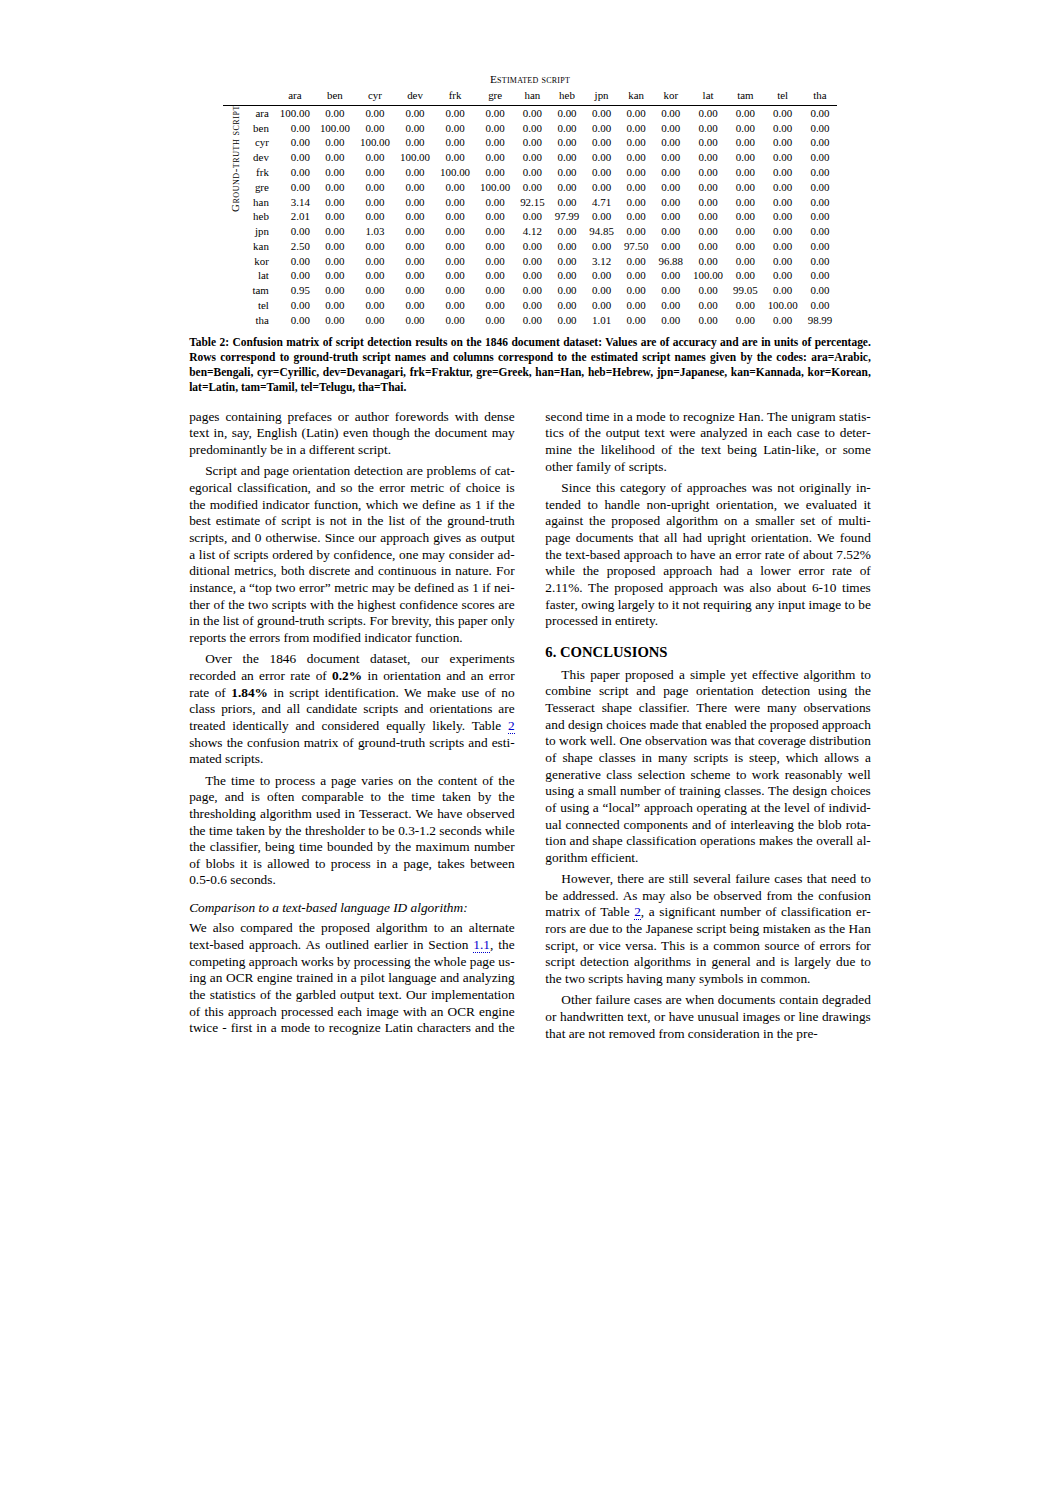Estimated script
| | | ara | ben | cyr | dev | frk | gre | han | heb | jpn | kan | kor | lat | tam | tel | tha |
| --- | --- | --- | --- | --- | --- | --- | --- | --- | --- | --- | --- | --- | --- | --- | --- | --- |
| Ground-truth script | ara | 100.00 | 0.00 | 0.00 | 0.00 | 0.00 | 0.00 | 0.00 | 0.00 | 0.00 | 0.00 | 0.00 | 0.00 | 0.00 | 0.00 | 0.00 |
| ben | 0.00 | 100.00 | 0.00 | 0.00 | 0.00 | 0.00 | 0.00 | 0.00 | 0.00 | 0.00 | 0.00 | 0.00 | 0.00 | 0.00 | 0.00 |
| cyr | 0.00 | 0.00 | 100.00 | 0.00 | 0.00 | 0.00 | 0.00 | 0.00 | 0.00 | 0.00 | 0.00 | 0.00 | 0.00 | 0.00 | 0.00 |
| dev | 0.00 | 0.00 | 0.00 | 100.00 | 0.00 | 0.00 | 0.00 | 0.00 | 0.00 | 0.00 | 0.00 | 0.00 | 0.00 | 0.00 | 0.00 |
| frk | 0.00 | 0.00 | 0.00 | 0.00 | 100.00 | 0.00 | 0.00 | 0.00 | 0.00 | 0.00 | 0.00 | 0.00 | 0.00 | 0.00 | 0.00 |
| gre | 0.00 | 0.00 | 0.00 | 0.00 | 0.00 | 100.00 | 0.00 | 0.00 | 0.00 | 0.00 | 0.00 | 0.00 | 0.00 | 0.00 | 0.00 |
| han | 3.14 | 0.00 | 0.00 | 0.00 | 0.00 | 0.00 | 92.15 | 0.00 | 4.71 | 0.00 | 0.00 | 0.00 | 0.00 | 0.00 | 0.00 |
| heb | 2.01 | 0.00 | 0.00 | 0.00 | 0.00 | 0.00 | 0.00 | 97.99 | 0.00 | 0.00 | 0.00 | 0.00 | 0.00 | 0.00 | 0.00 |
| jpn | 0.00 | 0.00 | 1.03 | 0.00 | 0.00 | 0.00 | 4.12 | 0.00 | 94.85 | 0.00 | 0.00 | 0.00 | 0.00 | 0.00 | 0.00 |
| kan | 2.50 | 0.00 | 0.00 | 0.00 | 0.00 | 0.00 | 0.00 | 0.00 | 0.00 | 97.50 | 0.00 | 0.00 | 0.00 | 0.00 | 0.00 |
| kor | 0.00 | 0.00 | 0.00 | 0.00 | 0.00 | 0.00 | 0.00 | 0.00 | 3.12 | 0.00 | 96.88 | 0.00 | 0.00 | 0.00 | 0.00 |
| lat | 0.00 | 0.00 | 0.00 | 0.00 | 0.00 | 0.00 | 0.00 | 0.00 | 0.00 | 0.00 | 0.00 | 100.00 | 0.00 | 0.00 | 0.00 |
| tam | 0.95 | 0.00 | 0.00 | 0.00 | 0.00 | 0.00 | 0.00 | 0.00 | 0.00 | 0.00 | 0.00 | 0.00 | 99.05 | 0.00 | 0.00 |
| tel | 0.00 | 0.00 | 0.00 | 0.00 | 0.00 | 0.00 | 0.00 | 0.00 | 0.00 | 0.00 | 0.00 | 0.00 | 0.00 | 100.00 | 0.00 |
| tha | 0.00 | 0.00 | 0.00 | 0.00 | 0.00 | 0.00 | 0.00 | 0.00 | 1.01 | 0.00 | 0.00 | 0.00 | 0.00 | 0.00 | 98.99 |
Table 2: Confusion matrix of script detection results on the 1846 document dataset: Values are of accuracy and are in units of percentage. Rows correspond to ground-truth script names and columns correspond to the estimated script names given by the codes: ara=Arabic, ben=Bengali, cyr=Cyrillic, dev=Devanagari, frk=Fraktur, gre=Greek, han=Han, heb=Hebrew, jpn=Japanese, kan=Kannada, kor=Korean, lat=Latin, tam=Tamil, tel=Telugu, tha=Thai.
pages containing prefaces or author forewords with dense text in, say, English (Latin) even though the document may predominantly be in a different script.
Script and page orientation detection are problems of categorical classification, and so the error metric of choice is the modified indicator function, which we define as 1 if the best estimate of script is not in the list of the ground-truth scripts, and 0 otherwise. Since our approach gives as output a list of scripts ordered by confidence, one may consider additional metrics, both discrete and continuous in nature. For instance, a “top two error” metric may be defined as 1 if neither of the two scripts with the highest confidence scores are in the list of ground-truth scripts. For brevity, this paper only reports the errors from modified indicator function.
Over the 1846 document dataset, our experiments recorded an error rate of 0.2% in orientation and an error rate of 1.84% in script identification. We make use of no class priors, and all candidate scripts and orientations are treated identically and considered equally likely. Table 2 shows the confusion matrix of ground-truth scripts and estimated scripts.
The time to process a page varies on the content of the page, and is often comparable to the time taken by the thresholding algorithm used in Tesseract. We have observed the time taken by the thresholder to be 0.3-1.2 seconds while the classifier, being time bounded by the maximum number of blobs it is allowed to process in a page, takes between 0.5-0.6 seconds.
Comparison to a text-based language ID algorithm:
We also compared the proposed algorithm to an alternate text-based approach. As outlined earlier in Section 1.1, the competing approach works by processing the whole page using an OCR engine trained in a pilot language and analyzing the statistics of the garbled output text. Our implementation of this approach processed each image with an OCR engine twice - first in a mode to recognize Latin characters and the second time in a mode to recognize Han. The unigram statistics of the output text were analyzed in each case to determine the likelihood of the text being Latin-like, or some other family of scripts.
Since this category of approaches was not originally intended to handle non-upright orientation, we evaluated it against the proposed algorithm on a smaller set of multi-page documents that all had upright orientation. We found the text-based approach to have an error rate of about 7.52% while the proposed approach had a lower error rate of 2.11%. The proposed approach was also about 6-10 times faster, owing largely to it not requiring any input image to be processed in entirety.
6. CONCLUSIONS
This paper proposed a simple yet effective algorithm to combine script and page orientation detection using the Tesseract shape classifier. There were many observations and design choices made that enabled the proposed approach to work well. One observation was that coverage distribution of shape classes in many scripts is steep, which allows a generative class selection scheme to work reasonably well using a small number of training classes. The design choices of using a “local” approach operating at the level of individual connected components and of interleaving the blob rotation and shape classification operations makes the overall algorithm efficient.
However, there are still several failure cases that need to be addressed. As may also be observed from the confusion matrix of Table 2, a significant number of classification errors are due to the Japanese script being mistaken as the Han script, or vice versa. This is a common source of errors for script detection algorithms in general and is largely due to the two scripts having many symbols in common.
Other failure cases are when documents contain degraded or handwritten text, or have unusual images or line drawings that are not removed from consideration in the pre-